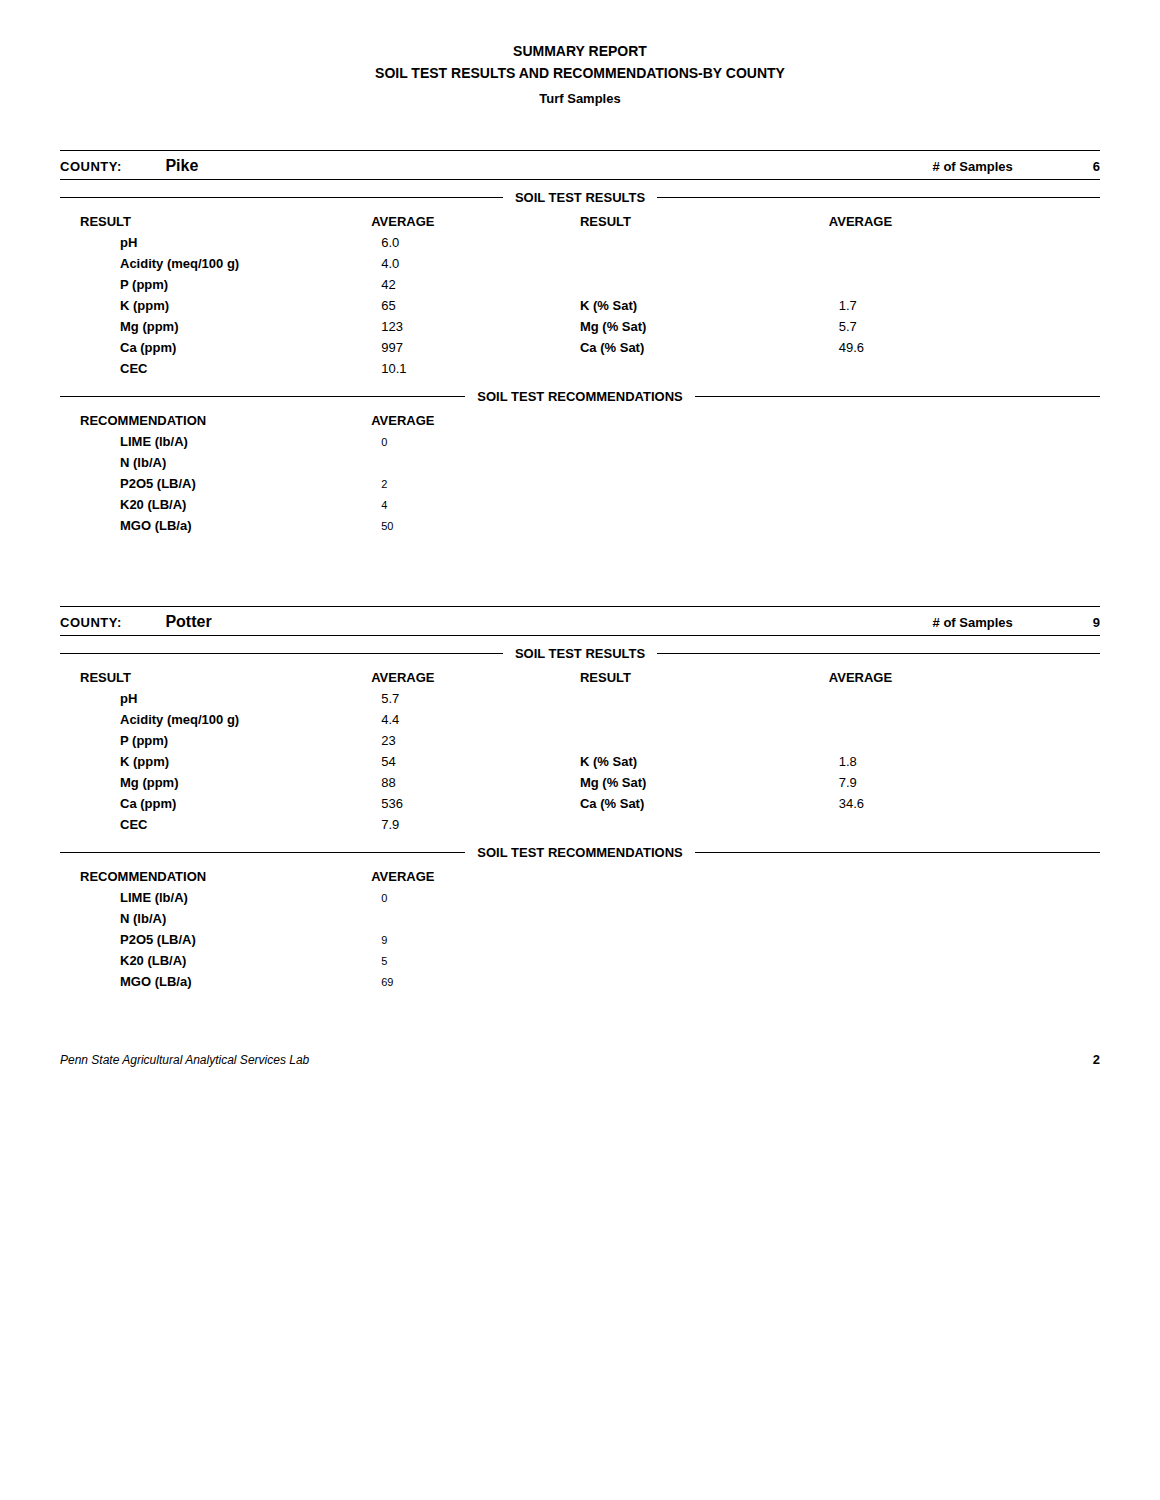SUMMARY REPORT
SOIL TEST RESULTS AND RECOMMENDATIONS-BY COUNTY
Turf Samples
COUNTY: Pike
# of Samples 6
SOIL TEST RESULTS
| RESULT | AVERAGE | RESULT | AVERAGE |
| pH | 6.0 | | |
| Acidity (meq/100 g) | 4.0 | | |
| P (ppm) | 42 | | |
| K (ppm) | 65 | K (% Sat) | 1.7 |
| Mg (ppm) | 123 | Mg (% Sat) | 5.7 |
| Ca (ppm) | 997 | Ca (% Sat) | 49.6 |
| CEC | 10.1 | | |
SOIL TEST RECOMMENDATIONS
| RECOMMENDATION | AVERAGE | | |
| LIME (lb/A) | 0 | | |
| N (lb/A) | | | |
| P2O5 (LB/A) | 2 | | |
| K20 (LB/A) | 4 | | |
| MGO (LB/a) | 50 | | |
COUNTY: Potter
# of Samples 9
SOIL TEST RESULTS
| RESULT | AVERAGE | RESULT | AVERAGE |
| pH | 5.7 | | |
| Acidity (meq/100 g) | 4.4 | | |
| P (ppm) | 23 | | |
| K (ppm) | 54 | K (% Sat) | 1.8 |
| Mg (ppm) | 88 | Mg (% Sat) | 7.9 |
| Ca (ppm) | 536 | Ca (% Sat) | 34.6 |
| CEC | 7.9 | | |
SOIL TEST RECOMMENDATIONS
| RECOMMENDATION | AVERAGE | | |
| LIME (lb/A) | 0 | | |
| N (lb/A) | | | |
| P2O5 (LB/A) | 9 | | |
| K20 (LB/A) | 5 | | |
| MGO (LB/a) | 69 | | |
Penn State Agricultural Analytical Services Lab
2